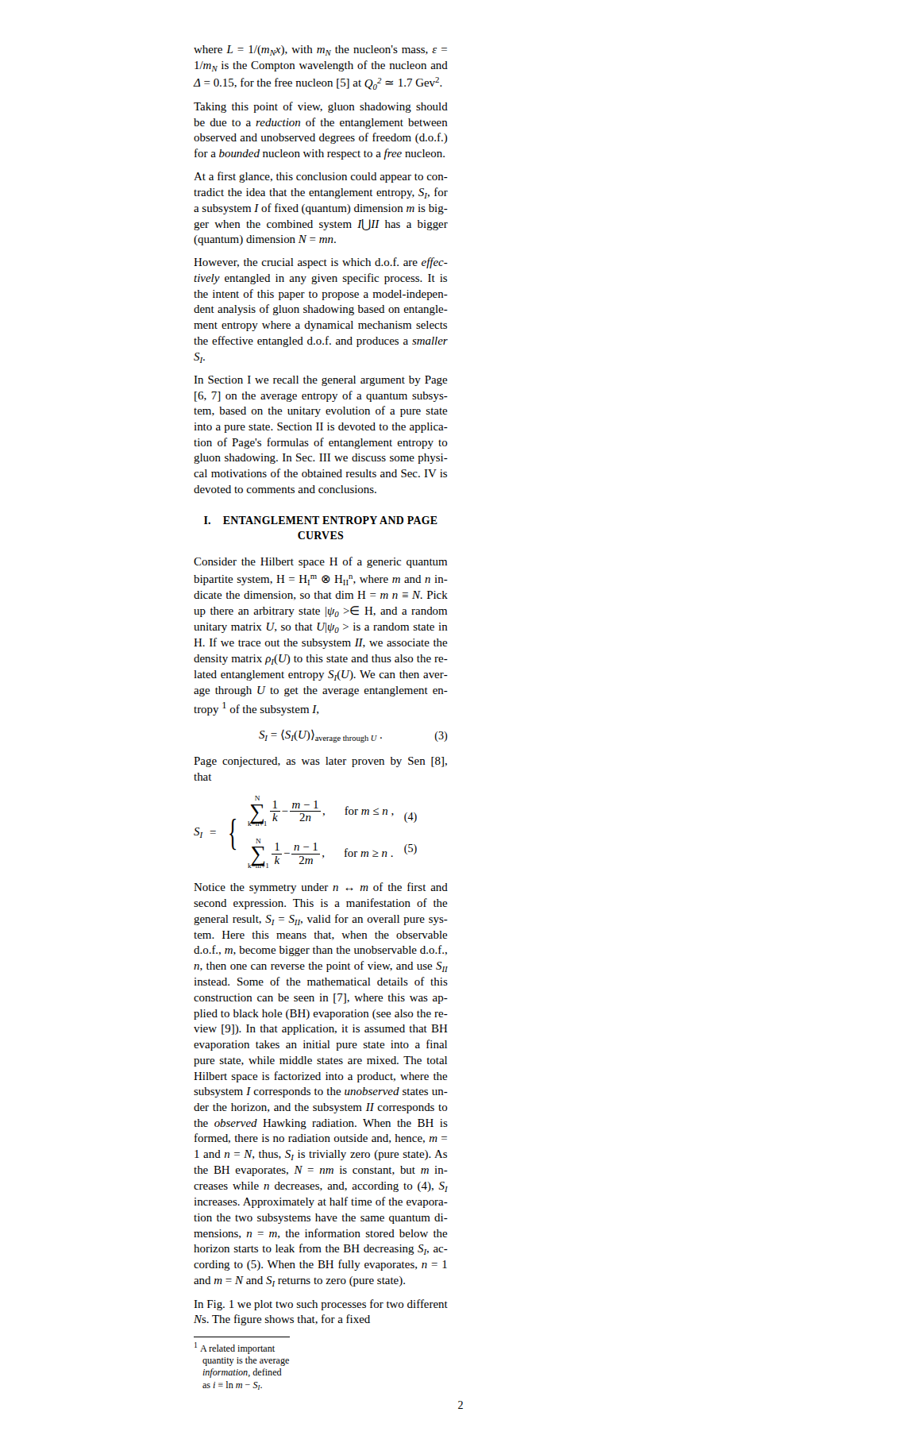where L = 1/(mN x), with mN the nucleon's mass, ε = 1/mN is the Compton wavelength of the nucleon and Δ = 0.15, for the free nucleon [5] at Q02 ≃ 1.7 Gev2.
Taking this point of view, gluon shadowing should be due to a reduction of the entanglement between observed and unobserved degrees of freedom (d.o.f.) for a bounded nucleon with respect to a free nucleon.
At a first glance, this conclusion could appear to contradict the idea that the entanglement entropy, SI, for a subsystem I of fixed (quantum) dimension m is bigger when the combined system I⋃II has a bigger (quantum) dimension N = mn.
However, the crucial aspect is which d.o.f. are effectively entangled in any given specific process. It is the intent of this paper to propose a model-independent analysis of gluon shadowing based on entanglement entropy where a dynamical mechanism selects the effective entangled d.o.f. and produces a smaller SI.
In Section I we recall the general argument by Page [6, 7] on the average entropy of a quantum subsystem, based on the unitary evolution of a pure state into a pure state. Section II is devoted to the application of Page's formulas of entanglement entropy to gluon shadowing. In Sec. III we discuss some physical motivations of the obtained results and Sec. IV is devoted to comments and conclusions.
I. Entanglement entropy and Page curves
Consider the Hilbert space H of a generic quantum bipartite system, H = HIm ⊗ HII n, where m and n indicate the dimension, so that dim H = m n ≡ N. Pick up there an arbitrary state |ψ0 >∈ H, and a random unitary matrix U, so that U|ψ0 > is a random state in H. If we trace out the subsystem II, we associate the density matrix ρI(U) to this state and thus also the related entanglement entropy SI(U). We can then average through U to get the average entanglement entropy 1 of the subsystem I,
SI = ⟨SI(U)⟩average through U . (3)
Page conjectured, as was later proven by Sen [8], that
SI = { N ∑ k=n+1 1 k − m − 12n , for m ≤ n , N ∑ k=m+1 1 k − n − 12m , for m ≥ n . (4) (5)
Notice the symmetry under n ↔ m of the first and second expression. This is a manifestation of the general result, SI = SII, valid for an overall pure system. Here this means that, when the observable d.o.f., m, become bigger than the unobservable d.o.f., n, then one can reverse the point of view, and use SII instead. Some of the mathematical details of this construction can be seen in [7], where this was applied to black hole (BH) evaporation (see also the review [9]). In that application, it is assumed that BH evaporation takes an initial pure state into a final pure state, while middle states are mixed. The total Hilbert space is factorized into a product, where the subsystem I corresponds to the unobserved states under the horizon, and the subsystem II corresponds to the observed Hawking radiation. When the BH is formed, there is no radiation outside and, hence, m = 1 and n = N, thus, SI is trivially zero (pure state). As the BH evaporates, N = nm is constant, but m increases while n decreases, and, according to (4), SI increases. Approximately at half time of the evaporation the two subsystems have the same quantum dimensions, n = m, the information stored below the horizon starts to leak from the BH decreasing SI, according to (5). When the BH fully evaporates, n = 1 and m = N and SI returns to zero (pure state).
In Fig. 1 we plot two such processes for two different Ns. The figure shows that, for a fixed
1 A related important quantity is the average information, defined as i ≡ ln m − SI.
2